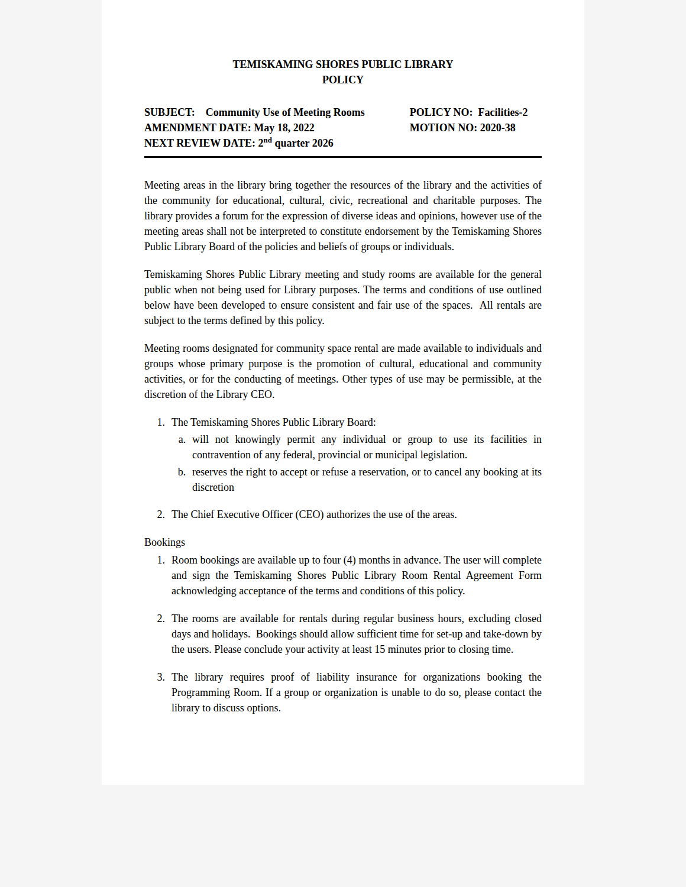TEMISKAMING SHORES PUBLIC LIBRARY POLICY
| SUBJECT: Community Use of Meeting Rooms | POLICY NO: Facilities-2 |
| AMENDMENT DATE: May 18, 2022 | MOTION NO: 2020-38 |
| NEXT REVIEW DATE: 2 nd quarter 2026 | |
Meeting areas in the library bring together the resources of the library and the activities of the community for educational, cultural, civic, recreational and charitable purposes. The library provides a forum for the expression of diverse ideas and opinions, however use of the meeting areas shall not be interpreted to constitute endorsement by the Temiskaming Shores Public Library Board of the policies and beliefs of groups or individuals.
Temiskaming Shores Public Library meeting and study rooms are available for the general public when not being used for Library purposes. The terms and conditions of use outlined below have been developed to ensure consistent and fair use of the spaces. All rentals are subject to the terms defined by this policy.
Meeting rooms designated for community space rental are made available to individuals and groups whose primary purpose is the promotion of cultural, educational and community activities, or for the conducting of meetings. Other types of use may be permissible, at the discretion of the Library CEO.
The Temiskaming Shores Public Library Board:
will not knowingly permit any individual or group to use its facilities in contravention of any federal, provincial or municipal legislation.
reserves the right to accept or refuse a reservation, or to cancel any booking at its discretion
The Chief Executive Officer (CEO) authorizes the use of the areas.
Bookings
Room bookings are available up to four (4) months in advance. The user will complete and sign the Temiskaming Shores Public Library Room Rental Agreement Form acknowledging acceptance of the terms and conditions of this policy.
The rooms are available for rentals during regular business hours, excluding closed days and holidays. Bookings should allow sufficient time for set-up and take-down by the users. Please conclude your activity at least 15 minutes prior to closing time.
The library requires proof of liability insurance for organizations booking the Programming Room. If a group or organization is unable to do so, please contact the library to discuss options.